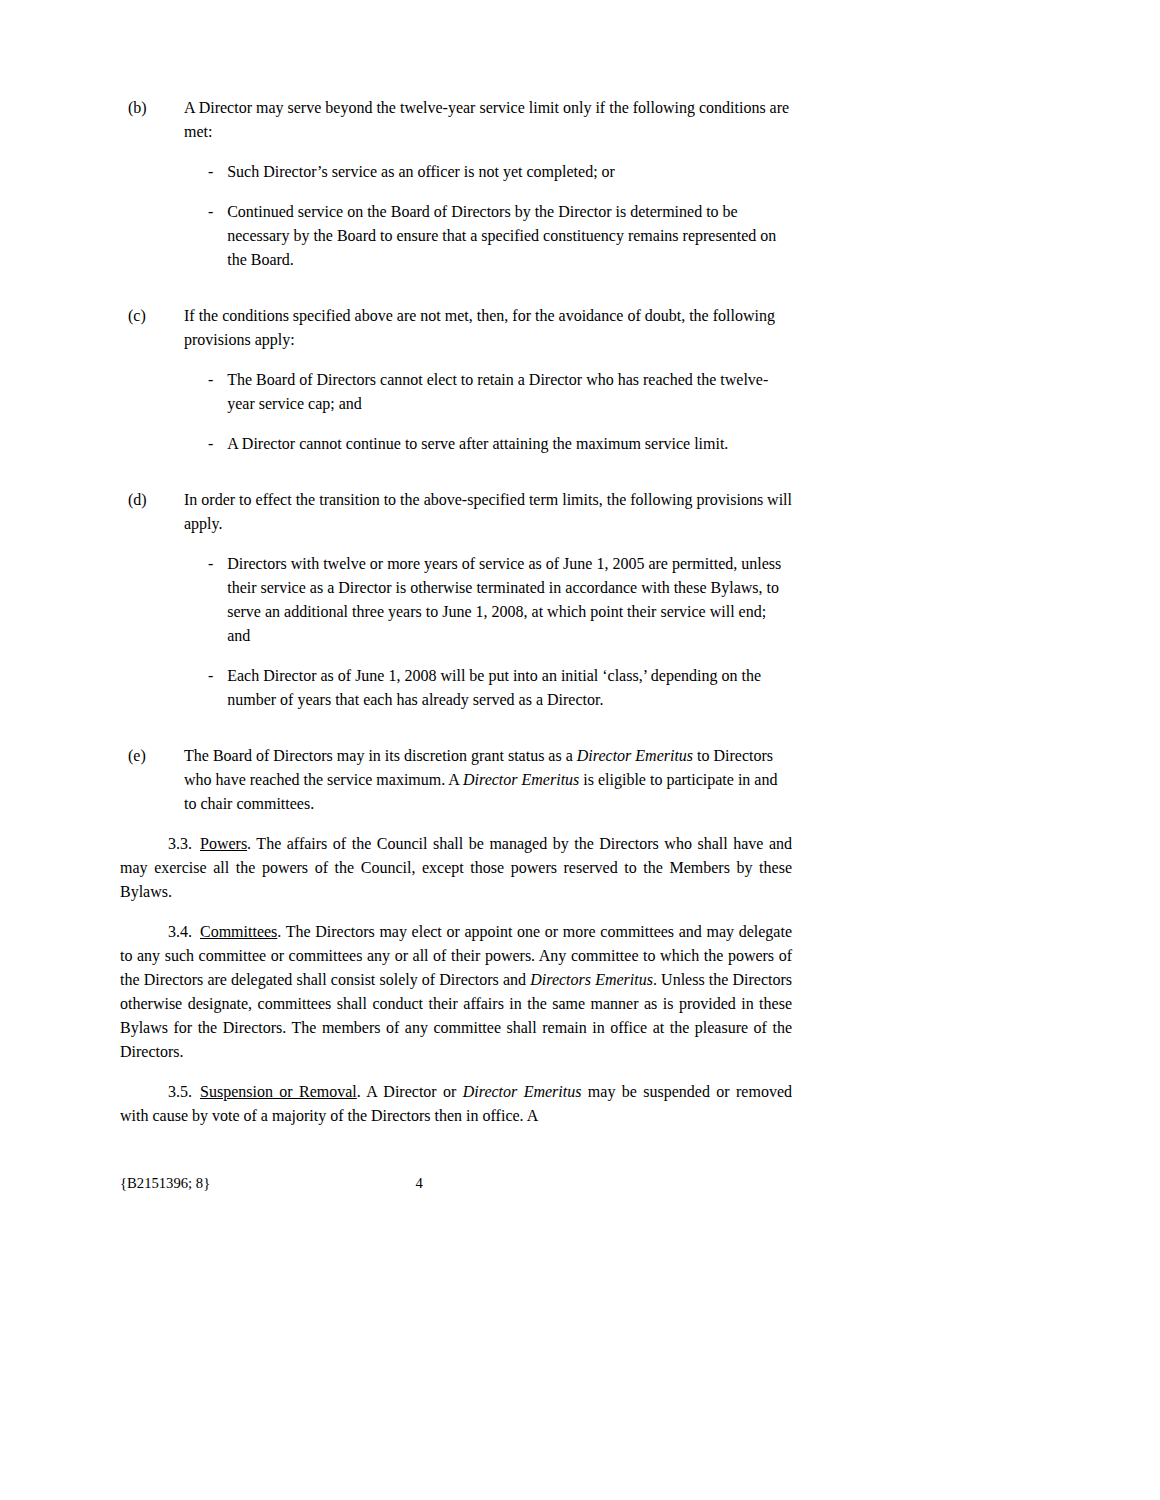(b)
A Director may serve beyond the twelve-year service limit only if the following conditions are met:
-
Such Director’s service as an officer is not yet completed; or
-
Continued service on the Board of Directors by the Director is determined to be necessary by the Board to ensure that a specified constituency remains represented on the Board.
(c)
If the conditions specified above are not met, then, for the avoidance of doubt, the following provisions apply:
-
The Board of Directors cannot elect to retain a Director who has reached the twelve-year service cap; and
-
A Director cannot continue to serve after attaining the maximum service limit.
(d)
In order to effect the transition to the above-specified term limits, the following provisions will apply.
-
Directors with twelve or more years of service as of June 1, 2005 are permitted, unless their service as a Director is otherwise terminated in accordance with these Bylaws, to serve an additional three years to June 1, 2008, at which point their service will end; and
-
Each Director as of June 1, 2008 will be put into an initial ‘class,’ depending on the number of years that each has already served as a Director.
(e)
The Board of Directors may in its discretion grant status as a Director Emeritus to Directors who have reached the service maximum. A Director Emeritus is eligible to participate in and to chair committees.
3.3. Powers. The affairs of the Council shall be managed by the Directors who shall have and may exercise all the powers of the Council, except those powers reserved to the Members by these Bylaws.
3.4. Committees. The Directors may elect or appoint one or more committees and may delegate to any such committee or committees any or all of their powers. Any committee to which the powers of the Directors are delegated shall consist solely of Directors and Directors Emeritus. Unless the Directors otherwise designate, committees shall conduct their affairs in the same manner as is provided in these Bylaws for the Directors. The members of any committee shall remain in office at the pleasure of the Directors.
3.5. Suspension or Removal. A Director or Director Emeritus may be suspended or removed with cause by vote of a majority of the Directors then in office. A
{B2151396; 8}
4